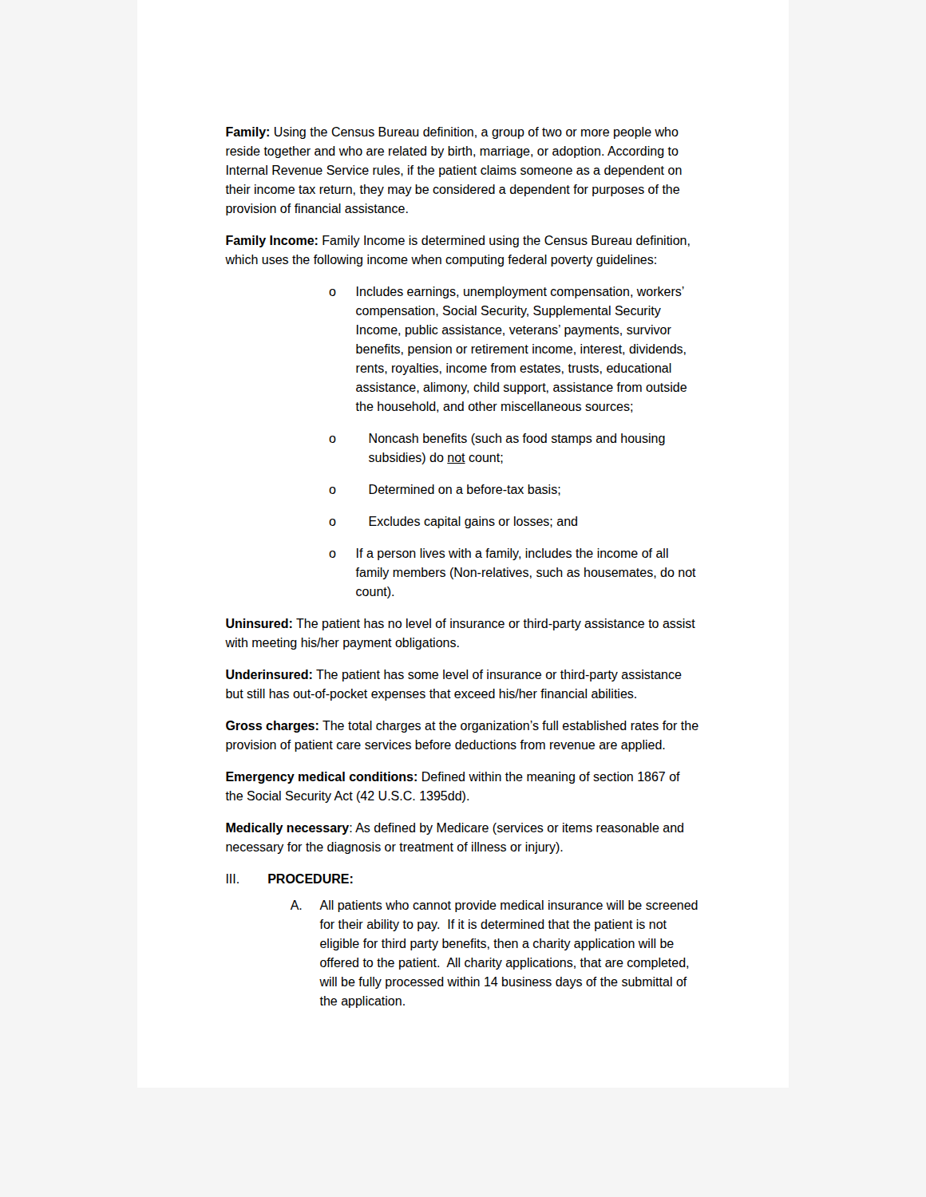Family: Using the Census Bureau definition, a group of two or more people who reside together and who are related by birth, marriage, or adoption. According to Internal Revenue Service rules, if the patient claims someone as a dependent on their income tax return, they may be considered a dependent for purposes of the provision of financial assistance.
Family Income: Family Income is determined using the Census Bureau definition, which uses the following income when computing federal poverty guidelines:
Includes earnings, unemployment compensation, workers’ compensation, Social Security, Supplemental Security Income, public assistance, veterans’ payments, survivor benefits, pension or retirement income, interest, dividends, rents, royalties, income from estates, trusts, educational assistance, alimony, child support, assistance from outside the household, and other miscellaneous sources;
Noncash benefits (such as food stamps and housing subsidies) do not count;
Determined on a before-tax basis;
Excludes capital gains or losses; and
If a person lives with a family, includes the income of all family members (Non-relatives, such as housemates, do not count).
Uninsured: The patient has no level of insurance or third-party assistance to assist with meeting his/her payment obligations.
Underinsured: The patient has some level of insurance or third-party assistance but still has out-of-pocket expenses that exceed his/her financial abilities.
Gross charges: The total charges at the organization’s full established rates for the provision of patient care services before deductions from revenue are applied.
Emergency medical conditions: Defined within the meaning of section 1867 of the Social Security Act (42 U.S.C. 1395dd).
Medically necessary: As defined by Medicare (services or items reasonable and necessary for the diagnosis or treatment of illness or injury).
III. PROCEDURE:
All patients who cannot provide medical insurance will be screened for their ability to pay. If it is determined that the patient is not eligible for third party benefits, then a charity application will be offered to the patient. All charity applications, that are completed, will be fully processed within 14 business days of the submittal of the application.